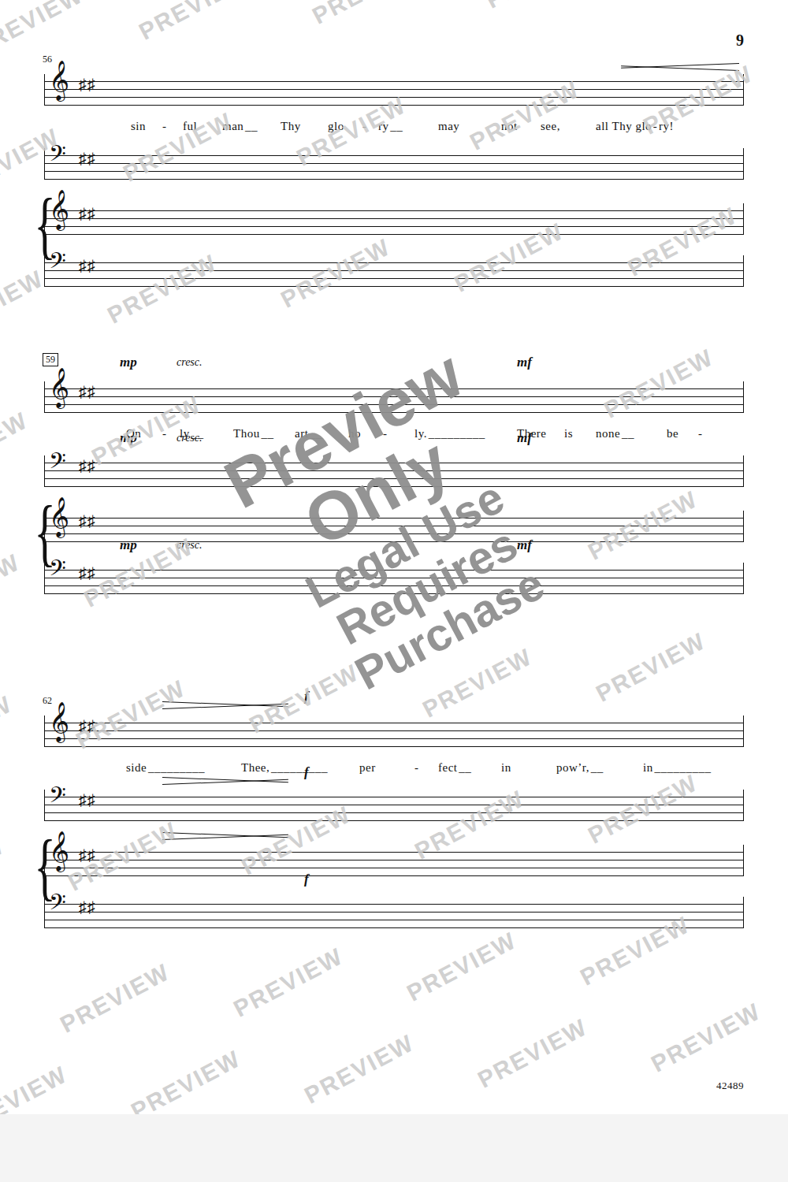9
56
𝄞
♯♯
sin - ful man __ Thy glo - ry __ may not see, all Thy glo - ry!
𝄢
♯♯
{
𝄞
♯♯
𝄢
♯♯
59
𝄞
♯♯
mp
cresc.
mf
On - ly __ Thou __ art __ ho - ly. _________ There is none __ be -
𝄢
♯♯
mp
cresc.
mf
{
𝄞
♯♯
𝄢
♯♯
mp
cresc.
mf
62
𝄞
♯♯
f
side _________ Thee, _________ per - fect __ in pow’r, __ in _________
𝄢
♯♯
f
{
𝄞
♯♯
𝄢
♯♯
f
42489
PREVIEW
PREVIEW
PREVIEW
PREVIEW
PREVIEW
PREVIEW
PREVIEW
PREVIEW
PREVIEW
PREVIEW
PREVIEW
PREVIEW
PREVIEW
PREVIEW
PREVIEW
PREVIEW
PREVIEW
PREVIEW
PREVIEW
PREVIEW
PREVIEW
PREVIEW
PREVIEW
PREVIEW
PREVIEW
PREVIEW
PREVIEW
PREVIEW
PREVIEW
PREVIEW
PREVIEW
PREVIEW
PREVIEW
PREVIEW
PREVIEW
PREVIEW
PREVIEW
PREVIEW
PREVIEW
PREVIEW
PREVIEW
Preview Only
Legal Use Requires Purchase